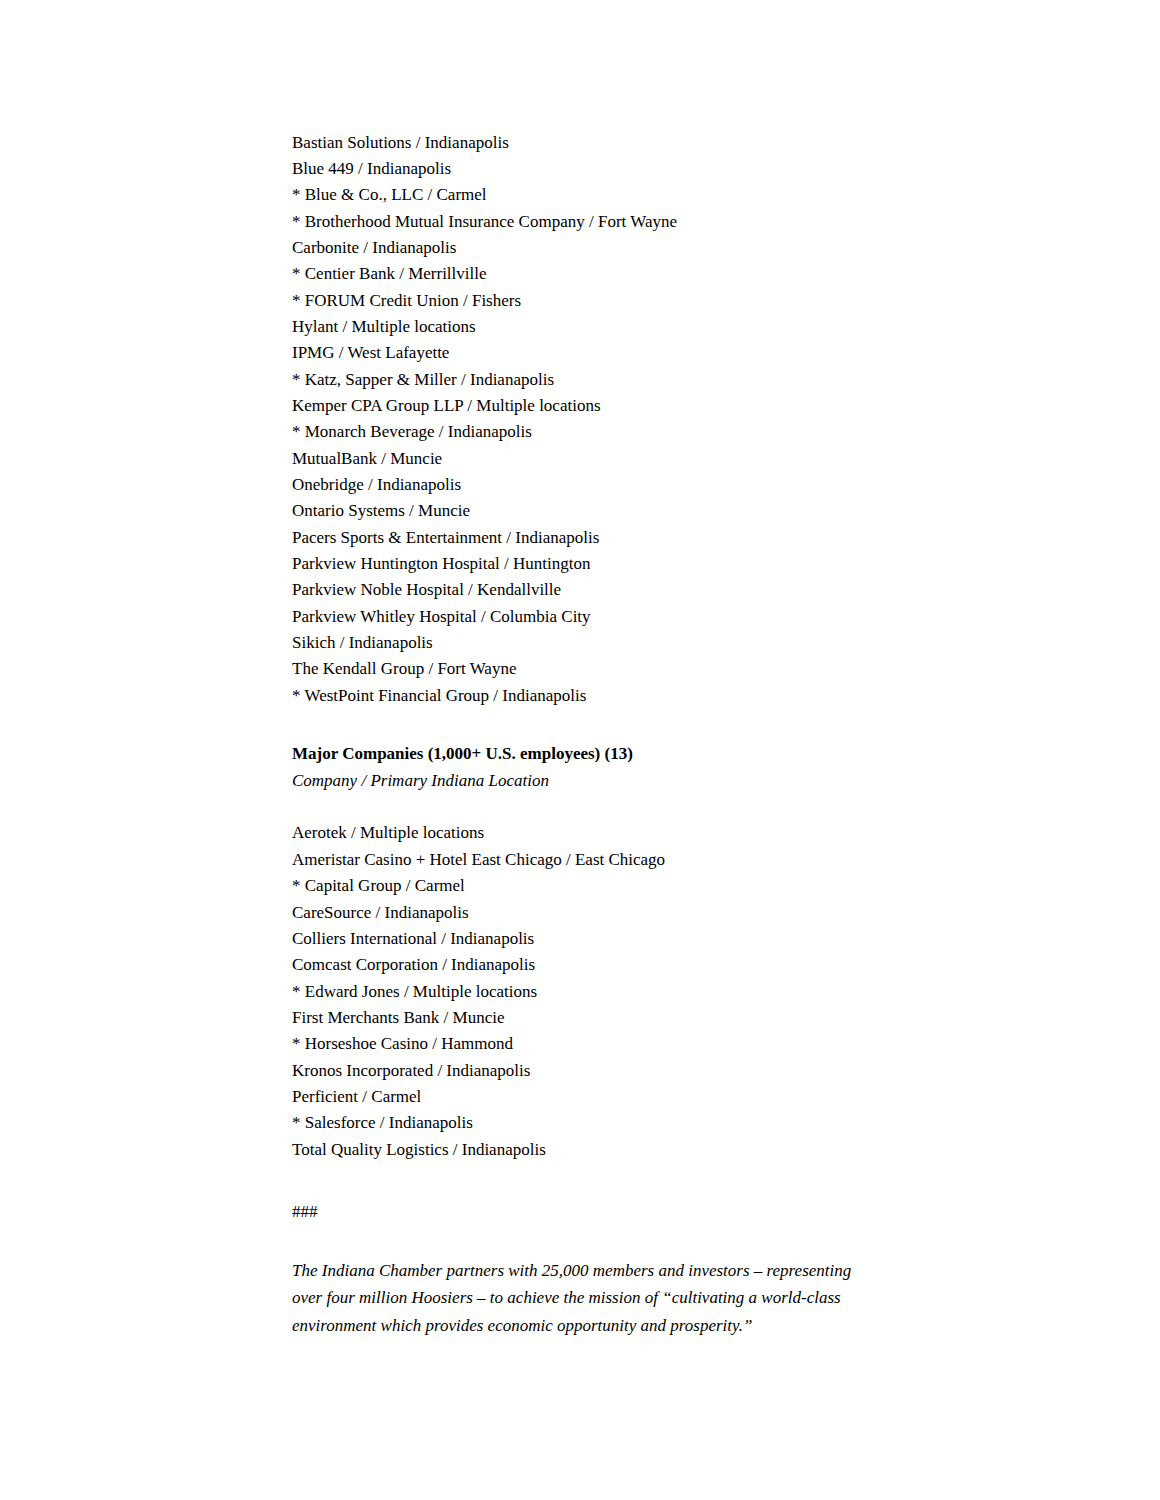Bastian Solutions / Indianapolis
Blue 449 / Indianapolis
* Blue & Co., LLC / Carmel
* Brotherhood Mutual Insurance Company / Fort Wayne
Carbonite / Indianapolis
* Centier Bank / Merrillville
* FORUM Credit Union / Fishers
Hylant / Multiple locations
IPMG / West Lafayette
* Katz, Sapper & Miller / Indianapolis
Kemper CPA Group LLP / Multiple locations
* Monarch Beverage / Indianapolis
MutualBank / Muncie
Onebridge / Indianapolis
Ontario Systems / Muncie
Pacers Sports & Entertainment / Indianapolis
Parkview Huntington Hospital / Huntington
Parkview Noble Hospital / Kendallville
Parkview Whitley Hospital / Columbia City
Sikich / Indianapolis
The Kendall Group / Fort Wayne
* WestPoint Financial Group / Indianapolis
Major Companies (1,000+ U.S. employees) (13)
Company / Primary Indiana Location
Aerotek / Multiple locations
Ameristar Casino + Hotel East Chicago / East Chicago
* Capital Group / Carmel
CareSource / Indianapolis
Colliers International / Indianapolis
Comcast Corporation / Indianapolis
* Edward Jones / Multiple locations
First Merchants Bank / Muncie
* Horseshoe Casino / Hammond
Kronos Incorporated / Indianapolis
Perficient / Carmel
* Salesforce / Indianapolis
Total Quality Logistics / Indianapolis
###
The Indiana Chamber partners with 25,000 members and investors – representing over four million Hoosiers – to achieve the mission of “cultivating a world-class environment which provides economic opportunity and prosperity.”